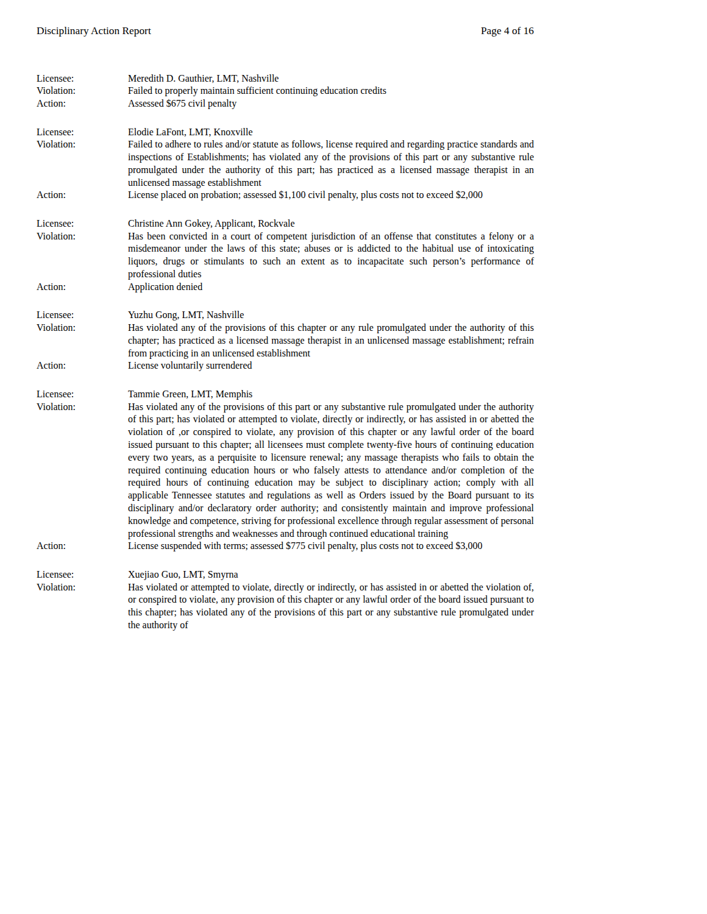Disciplinary Action Report Page 4 of 16
| Licensee: | Meredith D. Gauthier, LMT, Nashville |
| Violation: | Failed to properly maintain sufficient continuing education credits |
| Action: | Assessed $675 civil penalty |
| Licensee: | Elodie LaFont, LMT, Knoxville |
| Violation: | Failed to adhere to rules and/or statute as follows, license required and regarding practice standards and inspections of Establishments; has violated any of the provisions of this part or any substantive rule promulgated under the authority of this part; has practiced as a licensed massage therapist in an unlicensed massage establishment |
| Action: | License placed on probation; assessed $1,100 civil penalty, plus costs not to exceed $2,000 |
| Licensee: | Christine Ann Gokey, Applicant, Rockvale |
| Violation: | Has been convicted in a court of competent jurisdiction of an offense that constitutes a felony or a misdemeanor under the laws of this state; abuses or is addicted to the habitual use of intoxicating liquors, drugs or stimulants to such an extent as to incapacitate such person’s performance of professional duties |
| Action: | Application denied |
| Licensee: | Yuzhu Gong, LMT, Nashville |
| Violation: | Has violated any of the provisions of this chapter or any rule promulgated under the authority of this chapter; has practiced as a licensed massage therapist in an unlicensed massage establishment; refrain from practicing in an unlicensed establishment |
| Action: | License voluntarily surrendered |
| Licensee: | Tammie Green, LMT, Memphis |
| Violation: | Has violated any of the provisions of this part or any substantive rule promulgated under the authority of this part; has violated or attempted to violate, directly or indirectly, or has assisted in or abetted the violation of ,or conspired to violate, any provision of this chapter or any lawful order of the board issued pursuant to this chapter; all licensees must complete twenty-five hours of continuing education every two years, as a perquisite to licensure renewal; any massage therapists who fails to obtain the required continuing education hours or who falsely attests to attendance and/or completion of the required hours of continuing education may be subject to disciplinary action; comply with all applicable Tennessee statutes and regulations as well as Orders issued by the Board pursuant to its disciplinary and/or declaratory order authority; and consistently maintain and improve professional knowledge and competence, striving for professional excellence through regular assessment of personal professional strengths and weaknesses and through continued educational training |
| Action: | License suspended with terms; assessed $775 civil penalty, plus costs not to exceed $3,000 |
| Licensee: | Xuejiao Guo, LMT, Smyrna |
| Violation: | Has violated or attempted to violate, directly or indirectly, or has assisted in or abetted the violation of, or conspired to violate, any provision of this chapter or any lawful order of the board issued pursuant to this chapter; has violated any of the provisions of this part or any substantive rule promulgated under the authority of |